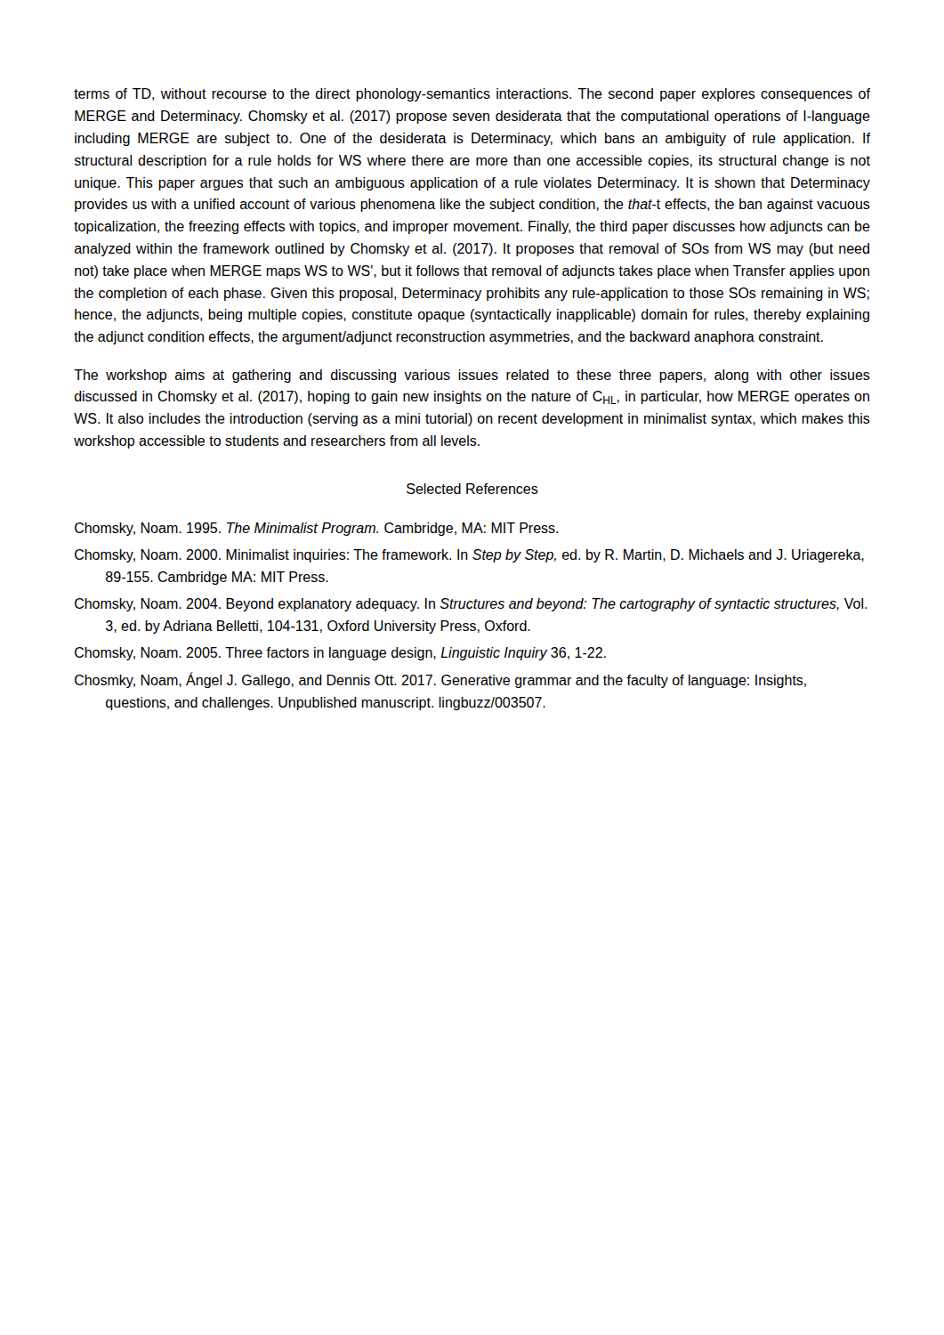terms of TD, without recourse to the direct phonology-semantics interactions. The second paper explores consequences of MERGE and Determinacy. Chomsky et al. (2017) propose seven desiderata that the computational operations of I-language including MERGE are subject to. One of the desiderata is Determinacy, which bans an ambiguity of rule application. If structural description for a rule holds for WS where there are more than one accessible copies, its structural change is not unique. This paper argues that such an ambiguous application of a rule violates Determinacy. It is shown that Determinacy provides us with a unified account of various phenomena like the subject condition, the that-t effects, the ban against vacuous topicalization, the freezing effects with topics, and improper movement. Finally, the third paper discusses how adjuncts can be analyzed within the framework outlined by Chomsky et al. (2017). It proposes that removal of SOs from WS may (but need not) take place when MERGE maps WS to WS', but it follows that removal of adjuncts takes place when Transfer applies upon the completion of each phase. Given this proposal, Determinacy prohibits any rule-application to those SOs remaining in WS; hence, the adjuncts, being multiple copies, constitute opaque (syntactically inapplicable) domain for rules, thereby explaining the adjunct condition effects, the argument/adjunct reconstruction asymmetries, and the backward anaphora constraint.
The workshop aims at gathering and discussing various issues related to these three papers, along with other issues discussed in Chomsky et al. (2017), hoping to gain new insights on the nature of CHL, in particular, how MERGE operates on WS. It also includes the introduction (serving as a mini tutorial) on recent development in minimalist syntax, which makes this workshop accessible to students and researchers from all levels.
Selected References
Chomsky, Noam. 1995. The Minimalist Program. Cambridge, MA: MIT Press.
Chomsky, Noam. 2000. Minimalist inquiries: The framework. In Step by Step, ed. by R. Martin, D. Michaels and J. Uriagereka, 89-155. Cambridge MA: MIT Press.
Chomsky, Noam. 2004. Beyond explanatory adequacy. In Structures and beyond: The cartography of syntactic structures, Vol. 3, ed. by Adriana Belletti, 104-131, Oxford University Press, Oxford.
Chomsky, Noam. 2005. Three factors in language design, Linguistic Inquiry 36, 1-22.
Chosmky, Noam, Ángel J. Gallego, and Dennis Ott. 2017. Generative grammar and the faculty of language: Insights, questions, and challenges. Unpublished manuscript. lingbuzz/003507.